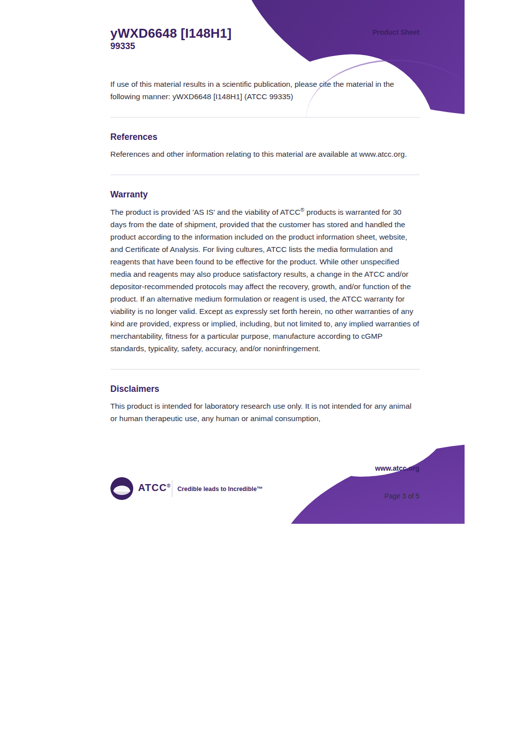yWXD6648 [I148H1]
99335
Product Sheet
If use of this material results in a scientific publication, please cite the material in the following manner: yWXD6648 [I148H1] (ATCC 99335)
References
References and other information relating to this material are available at www.atcc.org.
Warranty
The product is provided 'AS IS' and the viability of ATCC® products is warranted for 30 days from the date of shipment, provided that the customer has stored and handled the product according to the information included on the product information sheet, website, and Certificate of Analysis. For living cultures, ATCC lists the media formulation and reagents that have been found to be effective for the product. While other unspecified media and reagents may also produce satisfactory results, a change in the ATCC and/or depositor-recommended protocols may affect the recovery, growth, and/or function of the product. If an alternative medium formulation or reagent is used, the ATCC warranty for viability is no longer valid. Except as expressly set forth herein, no other warranties of any kind are provided, express or implied, including, but not limited to, any implied warranties of merchantability, fitness for a particular purpose, manufacture according to cGMP standards, typicality, safety, accuracy, and/or noninfringement.
Disclaimers
This product is intended for laboratory research use only. It is not intended for any animal or human therapeutic use, any human or animal consumption,
ATCC® Credible leads to Incredible™
www.atcc.org
Page 3 of 5